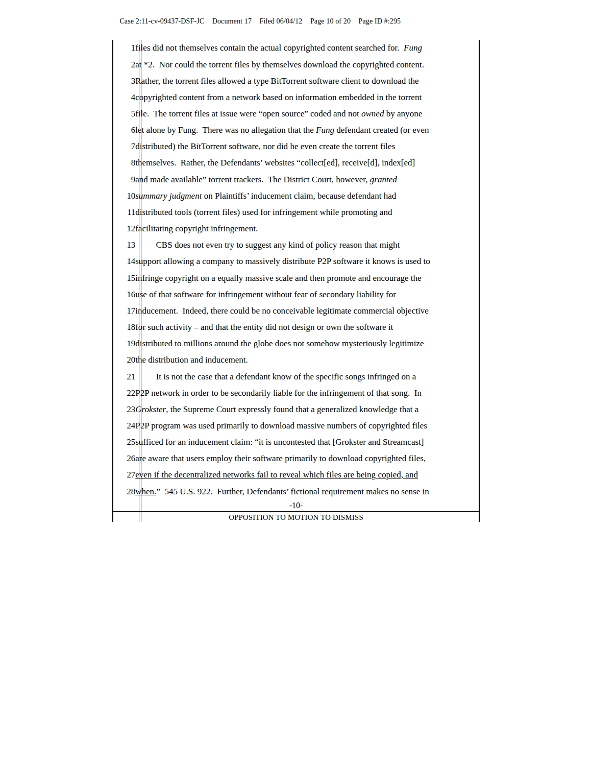Case 2:11-cv-09437-DSF-JC Document 17 Filed 06/04/12 Page 10 of 20 Page ID #:295
| 1 | files did not themselves contain the actual copyrighted content searched for. Fung |
| 2 | at *2. Nor could the torrent files by themselves download the copyrighted content. |
| 3 | Rather, the torrent files allowed a type BitTorrent software client to download the |
| 4 | copyrighted content from a network based on information embedded in the torrent |
| 5 | file. The torrent files at issue were “open source” coded and not owned by anyone |
| 6 | let alone by Fung. There was no allegation that the Fung defendant created (or even |
| 7 | distributed) the BitTorrent software, nor did he even create the torrent files |
| 8 | themselves. Rather, the Defendants’ websites “collect[ed], receive[d], index[ed] |
| 9 | and made available” torrent trackers. The District Court, however, granted |
| 10 | summary judgment on Plaintiffs’ inducement claim, because defendant had |
| 11 | distributed tools (torrent files) used for infringement while promoting and |
| 12 | facilitating copyright infringement. |
| 13 | CBS does not even try to suggest any kind of policy reason that might |
| 14 | support allowing a company to massively distribute P2P software it knows is used to |
| 15 | infringe copyright on a equally massive scale and then promote and encourage the |
| 16 | use of that software for infringement without fear of secondary liability for |
| 17 | inducement. Indeed, there could be no conceivable legitimate commercial objective |
| 18 | for such activity – and that the entity did not design or own the software it |
| 19 | distributed to millions around the globe does not somehow mysteriously legitimize |
| 20 | the distribution and inducement. |
| 21 | It is not the case that a defendant know of the specific songs infringed on a |
| 22 | P2P network in order to be secondarily liable for the infringement of that song. In |
| 23 | Grokster , the Supreme Court expressly found that a generalized knowledge that a |
| 24 | P2P program was used primarily to download massive numbers of copyrighted files |
| 25 | sufficed for an inducement claim: “it is uncontested that [Grokster and Streamcast] |
| 26 | are aware that users employ their software primarily to download copyrighted files, |
| 27 | even if the decentralized networks fail to reveal which files are being copied, and |
| 28 | when. ” 545 U.S. 922. Further, Defendants’ fictional requirement makes no sense in |
-10-
OPPOSITION TO MOTION TO DISMISS